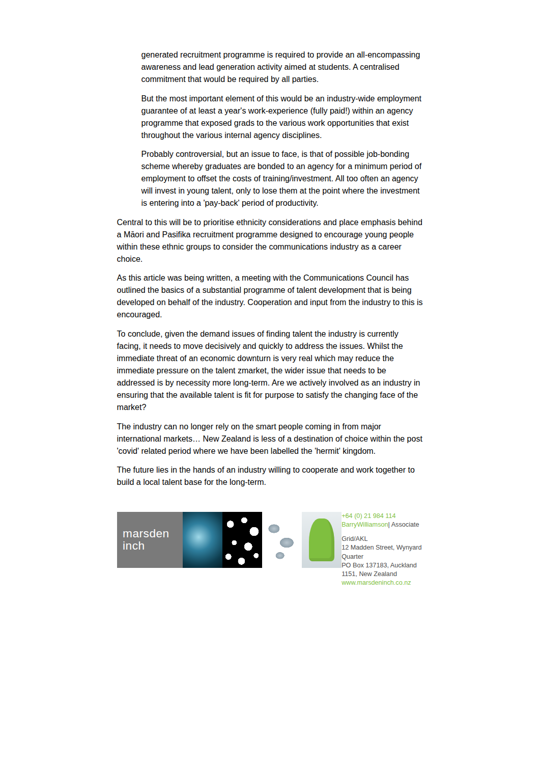generated recruitment programme is required to provide an all-encompassing awareness and lead generation activity aimed at students. A centralised commitment that would be required by all parties.
But the most important element of this would be an industry-wide employment guarantee of at least a year's work-experience (fully paid!) within an agency programme that exposed grads to the various work opportunities that exist throughout the various internal agency disciplines.
Probably controversial, but an issue to face, is that of possible job-bonding scheme whereby graduates are bonded to an agency for a minimum period of employment to offset the costs of training/investment. All too often an agency will invest in young talent, only to lose them at the point where the investment is entering into a 'pay-back' period of productivity.
Central to this will be to prioritise ethnicity considerations and place emphasis behind a Māori and Pasifika recruitment programme designed to encourage young people within these ethnic groups to consider the communications industry as a career choice.
As this article was being written, a meeting with the Communications Council has outlined the basics of a substantial programme of talent development that is being developed on behalf of the industry. Cooperation and input from the industry to this is encouraged.
To conclude, given the demand issues of finding talent the industry is currently facing, it needs to move decisively and quickly to address the issues. Whilst the immediate threat of an economic downturn is very real which may reduce the immediate pressure on the talent zmarket, the wider issue that needs to be addressed is by necessity more long-term. Are we actively involved as an industry in ensuring that the available talent is fit for purpose to satisfy the changing face of the market?
The industry can no longer rely on the smart people coming in from major international markets… New Zealand is less of a destination of choice within the post 'covid' related period where we have been labelled the 'hermit' kingdom.
The future lies in the hands of an industry willing to cooperate and work together to build a local talent base for the long-term.
| marsden inch | +64 (0) 21 984 114 BarryWilliamson / Associate Grid/AKL 12 Madden Street, Wynyard Quarter PO Box 137183, Auckland 1151, New Zealand www.marsdeninch.co.nz |